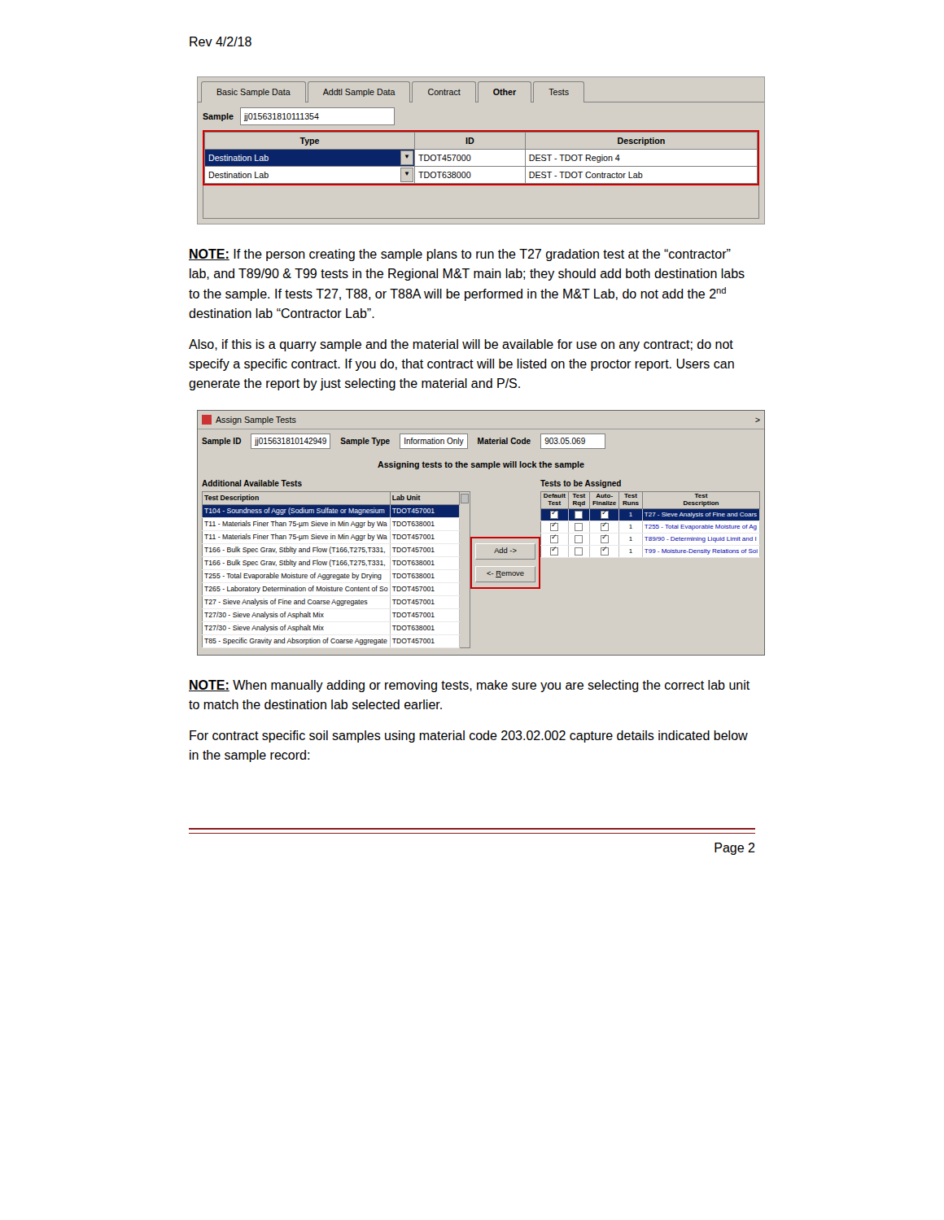Rev 4/2/18
Basic Sample Data
Addtl Sample Data
Contract
Other
Tests
Sample jj015631810111354
| Type | ID | Description |
| --- | --- | --- |
| Destination Lab ▼ | TDOT457000 | DEST - TDOT Region 4 |
| Destination Lab ▼ | TDOT638000 | DEST - TDOT Contractor Lab |
NOTE: If the person creating the sample plans to run the T27 gradation test at the “contractor” lab, and T89/90 & T99 tests in the Regional M&T main lab; they should add both destination labs to the sample. If tests T27, T88, or T88A will be performed in the M&T Lab, do not add the 2nd destination lab “Contractor Lab”.
Also, if this is a quarry sample and the material will be available for use on any contract; do not specify a specific contract. If you do, that contract will be listed on the proctor report. Users can generate the report by just selecting the material and P/S.
Assign Sample Tests
>
Sample ID jj015631810142949 Sample Type Information Only Material Code 903.05.069
Assigning tests to the sample will lock the sample
Additional Available Tests
| Test Description | Lab Unit |
| --- | --- |
| T104 - Soundness of Aggr (Sodium Sulfate or Magnesium | TDOT457001 |
| T11 - Materials Finer Than 75-µm Sieve in Min Aggr by Wa | TDOT638001 |
| T11 - Materials Finer Than 75-µm Sieve in Min Aggr by Wa | TDOT457001 |
| T166 - Bulk Spec Grav, Stblty and Flow (T166,T275,T331, | TDOT457001 |
| T166 - Bulk Spec Grav, Stblty and Flow (T166,T275,T331, | TDOT638001 |
| T255 - Total Evaporable Moisture of Aggregate by Drying | TDOT638001 |
| T265 - Laboratory Determination of Moisture Content of So | TDOT457001 |
| T27 - Sieve Analysis of Fine and Coarse Aggregates | TDOT457001 |
| T27/30 - Sieve Analysis of Asphalt Mix | TDOT457001 |
| T27/30 - Sieve Analysis of Asphalt Mix | TDOT638001 |
| T85 - Specific Gravity and Absorption of Coarse Aggregate | TDOT457001 |
Add ->
<- Remove
Tests to be Assigned
| Default Test | Test Rqd | Auto- Finalize | Test Runs | Test Description |
| --- | --- | --- | --- | --- |
| | | | 1 | T27 - Sieve Analysis of Fine and Coars |
| | | | 1 | T255 - Total Evaporable Moisture of Ag |
| | | | 1 | T89/90 - Determining Liquid Limit and I |
| | | | 1 | T99 - Moisture-Density Relations of Soi |
NOTE: When manually adding or removing tests, make sure you are selecting the correct lab unit to match the destination lab selected earlier.
For contract specific soil samples using material code 203.02.002 capture details indicated below in the sample record:
Page 2